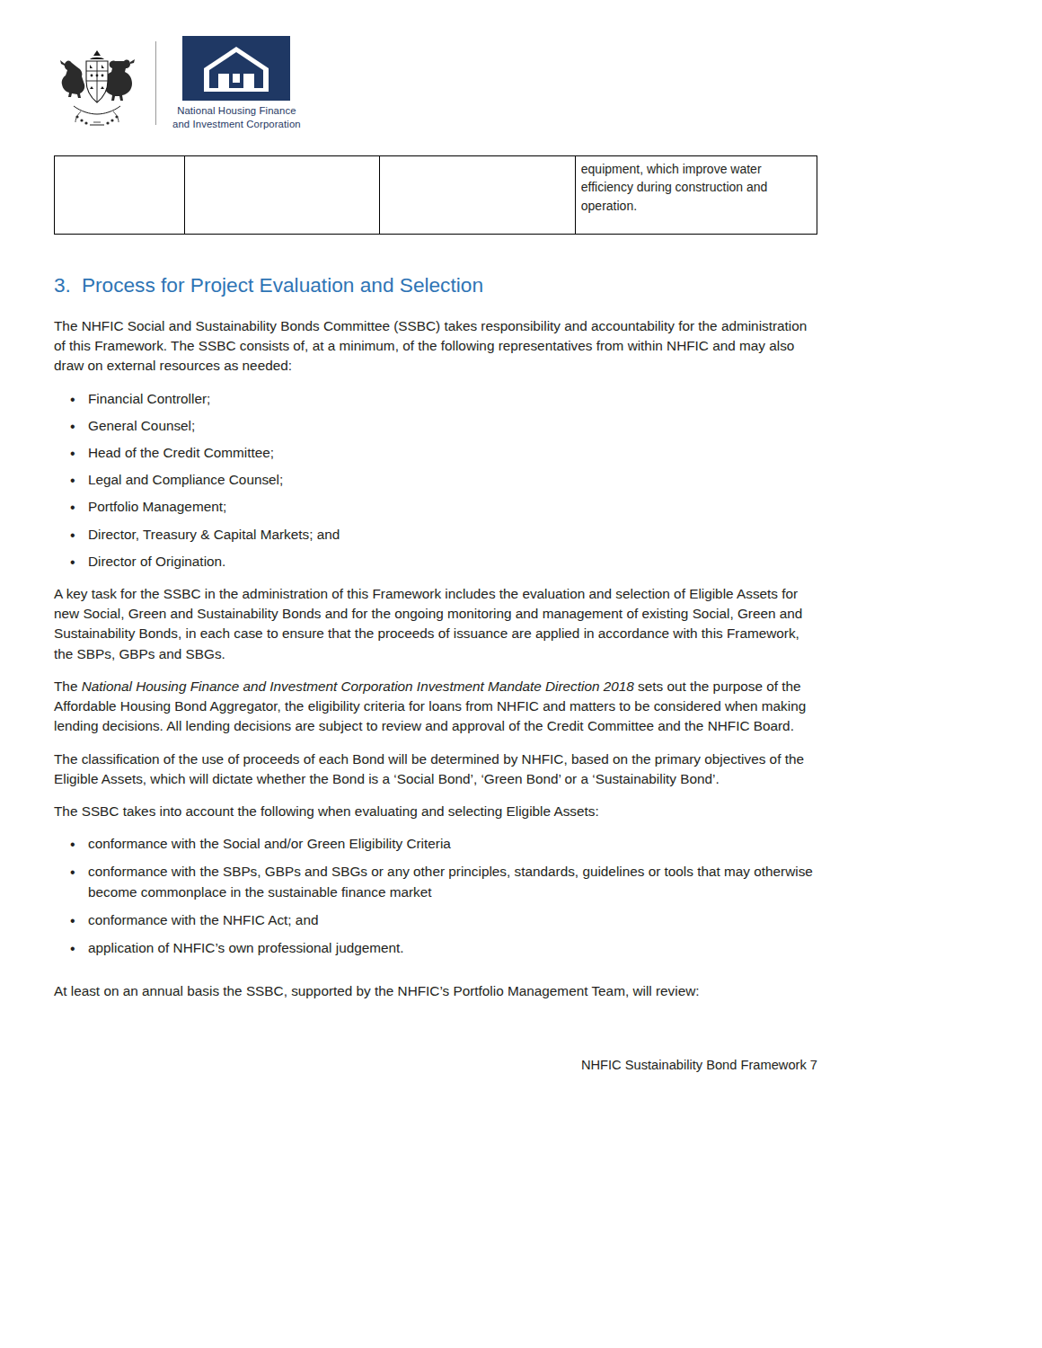National Housing Finance
and Investment Corporation
| | | | equipment, which improve water efficiency during construction and operation. |
3. Process for Project Evaluation and Selection
The NHFIC Social and Sustainability Bonds Committee (SSBC) takes responsibility and accountability for the administration of this Framework. The SSBC consists of, at a minimum, of the following representatives from within NHFIC and may also draw on external resources as needed:
Financial Controller;
General Counsel;
Head of the Credit Committee;
Legal and Compliance Counsel;
Portfolio Management;
Director, Treasury & Capital Markets; and
Director of Origination.
A key task for the SSBC in the administration of this Framework includes the evaluation and selection of Eligible Assets for new Social, Green and Sustainability Bonds and for the ongoing monitoring and management of existing Social, Green and Sustainability Bonds, in each case to ensure that the proceeds of issuance are applied in accordance with this Framework, the SBPs, GBPs and SBGs.
The National Housing Finance and Investment Corporation Investment Mandate Direction 2018 sets out the purpose of the Affordable Housing Bond Aggregator, the eligibility criteria for loans from NHFIC and matters to be considered when making lending decisions. All lending decisions are subject to review and approval of the Credit Committee and the NHFIC Board.
The classification of the use of proceeds of each Bond will be determined by NHFIC, based on the primary objectives of the Eligible Assets, which will dictate whether the Bond is a ‘Social Bond’, ‘Green Bond’ or a ‘Sustainability Bond’.
The SSBC takes into account the following when evaluating and selecting Eligible Assets:
conformance with the Social and/or Green Eligibility Criteria
conformance with the SBPs, GBPs and SBGs or any other principles, standards, guidelines or tools that may otherwise become commonplace in the sustainable finance market
conformance with the NHFIC Act; and
application of NHFIC’s own professional judgement.
At least on an annual basis the SSBC, supported by the NHFIC’s Portfolio Management Team, will review:
NHFIC Sustainability Bond Framework 7